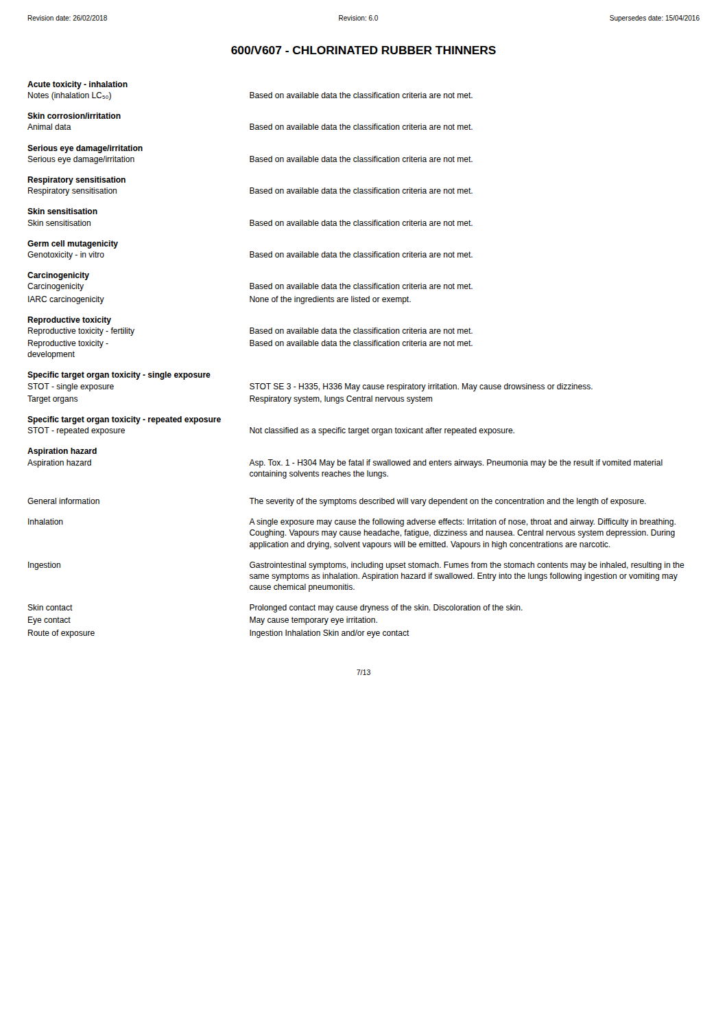Revision date: 26/02/2018 Revision: 6.0 Supersedes date: 15/04/2016
600/V607 - CHLORINATED RUBBER THINNERS
Acute toxicity - inhalation
| Notes (inhalation LC₅₀) | Based on available data the classification criteria are not met. |
Skin corrosion/irritation
| Animal data | Based on available data the classification criteria are not met. |
Serious eye damage/irritation
| Serious eye damage/irritation | Based on available data the classification criteria are not met. |
Respiratory sensitisation
| Respiratory sensitisation | Based on available data the classification criteria are not met. |
Skin sensitisation
| Skin sensitisation | Based on available data the classification criteria are not met. |
Germ cell mutagenicity
| Genotoxicity - in vitro | Based on available data the classification criteria are not met. |
Carcinogenicity
| Carcinogenicity | Based on available data the classification criteria are not met. |
| IARC carcinogenicity | None of the ingredients are listed or exempt. |
Reproductive toxicity
| Reproductive toxicity - fertility | Based on available data the classification criteria are not met. |
| Reproductive toxicity - development | Based on available data the classification criteria are not met. |
Specific target organ toxicity - single exposure
| STOT - single exposure | STOT SE 3 - H335, H336 May cause respiratory irritation. May cause drowsiness or dizziness. |
| Target organs | Respiratory system, lungs Central nervous system |
Specific target organ toxicity - repeated exposure
| STOT - repeated exposure | Not classified as a specific target organ toxicant after repeated exposure. |
Aspiration hazard
| Aspiration hazard | Asp. Tox. 1 - H304 May be fatal if swallowed and enters airways. Pneumonia may be the result if vomited material containing solvents reaches the lungs. |
| General information | The severity of the symptoms described will vary dependent on the concentration and the length of exposure. |
| Inhalation | A single exposure may cause the following adverse effects: Irritation of nose, throat and airway. Difficulty in breathing. Coughing. Vapours may cause headache, fatigue, dizziness and nausea. Central nervous system depression. During application and drying, solvent vapours will be emitted. Vapours in high concentrations are narcotic. |
| Ingestion | Gastrointestinal symptoms, including upset stomach. Fumes from the stomach contents may be inhaled, resulting in the same symptoms as inhalation. Aspiration hazard if swallowed. Entry into the lungs following ingestion or vomiting may cause chemical pneumonitis. |
| Skin contact | Prolonged contact may cause dryness of the skin. Discoloration of the skin. |
| Eye contact | May cause temporary eye irritation. |
| Route of exposure | Ingestion Inhalation Skin and/or eye contact |
7/13